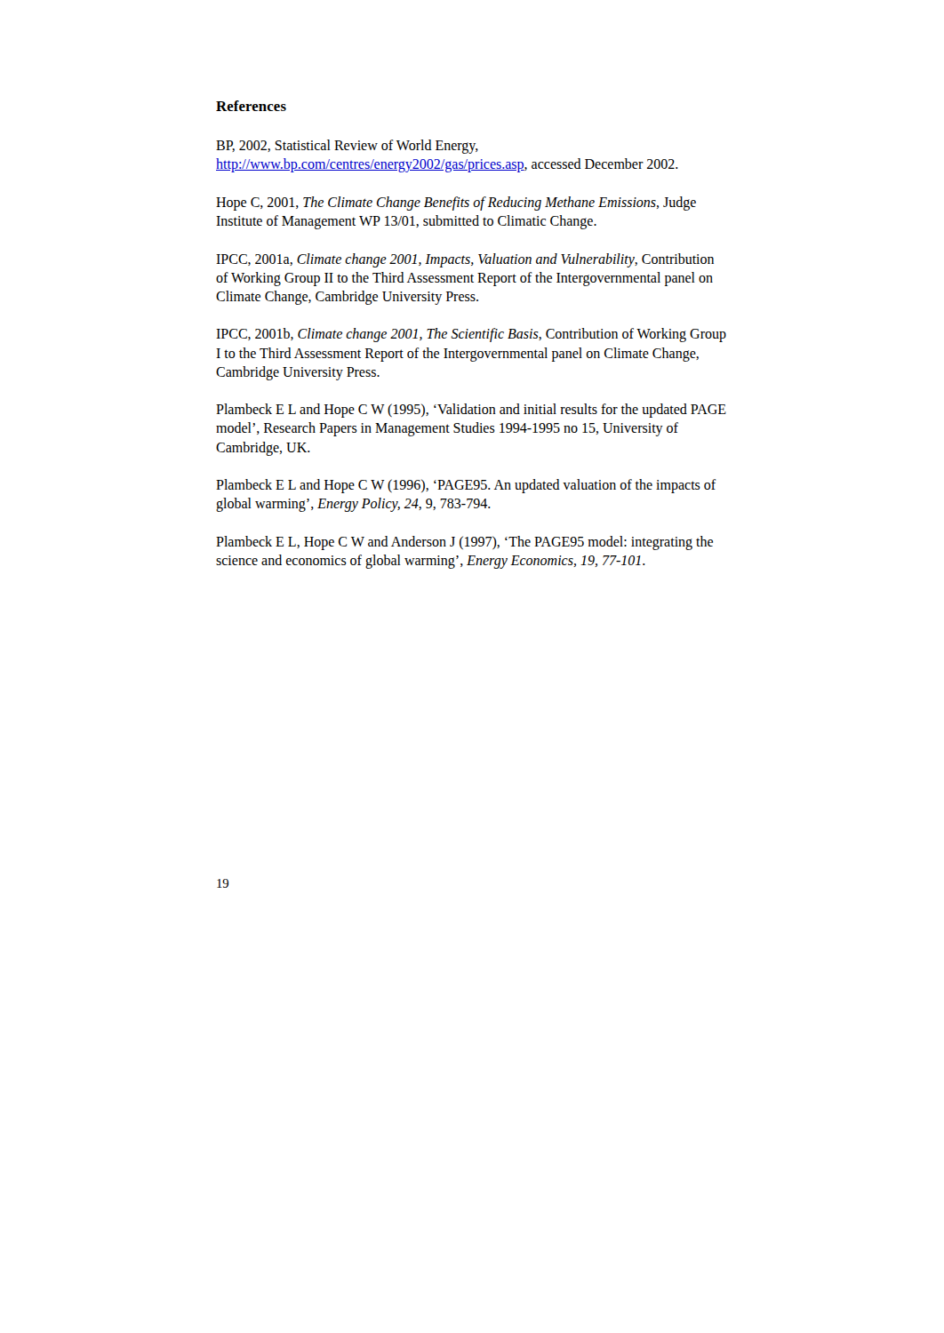References
BP, 2002, Statistical Review of World Energy,
http://www.bp.com/centres/energy2002/gas/prices.asp, accessed December 2002.
Hope C, 2001, The Climate Change Benefits of Reducing Methane Emissions, Judge Institute of Management WP 13/01, submitted to Climatic Change.
IPCC, 2001a, Climate change 2001, Impacts, Valuation and Vulnerability, Contribution of Working Group II to the Third Assessment Report of the Intergovernmental panel on Climate Change, Cambridge University Press.
IPCC, 2001b, Climate change 2001, The Scientific Basis, Contribution of Working Group I to the Third Assessment Report of the Intergovernmental panel on Climate Change, Cambridge University Press.
Plambeck E L and Hope C W (1995), ‘Validation and initial results for the updated PAGE model’, Research Papers in Management Studies 1994-1995 no 15, University of Cambridge, UK.
Plambeck E L and Hope C W (1996), ‘PAGE95. An updated valuation of the impacts of global warming’, Energy Policy, 24, 9, 783-794.
Plambeck E L, Hope C W and Anderson J (1997), ‘The PAGE95 model: integrating the science and economics of global warming’, Energy Economics, 19, 77-101.
19